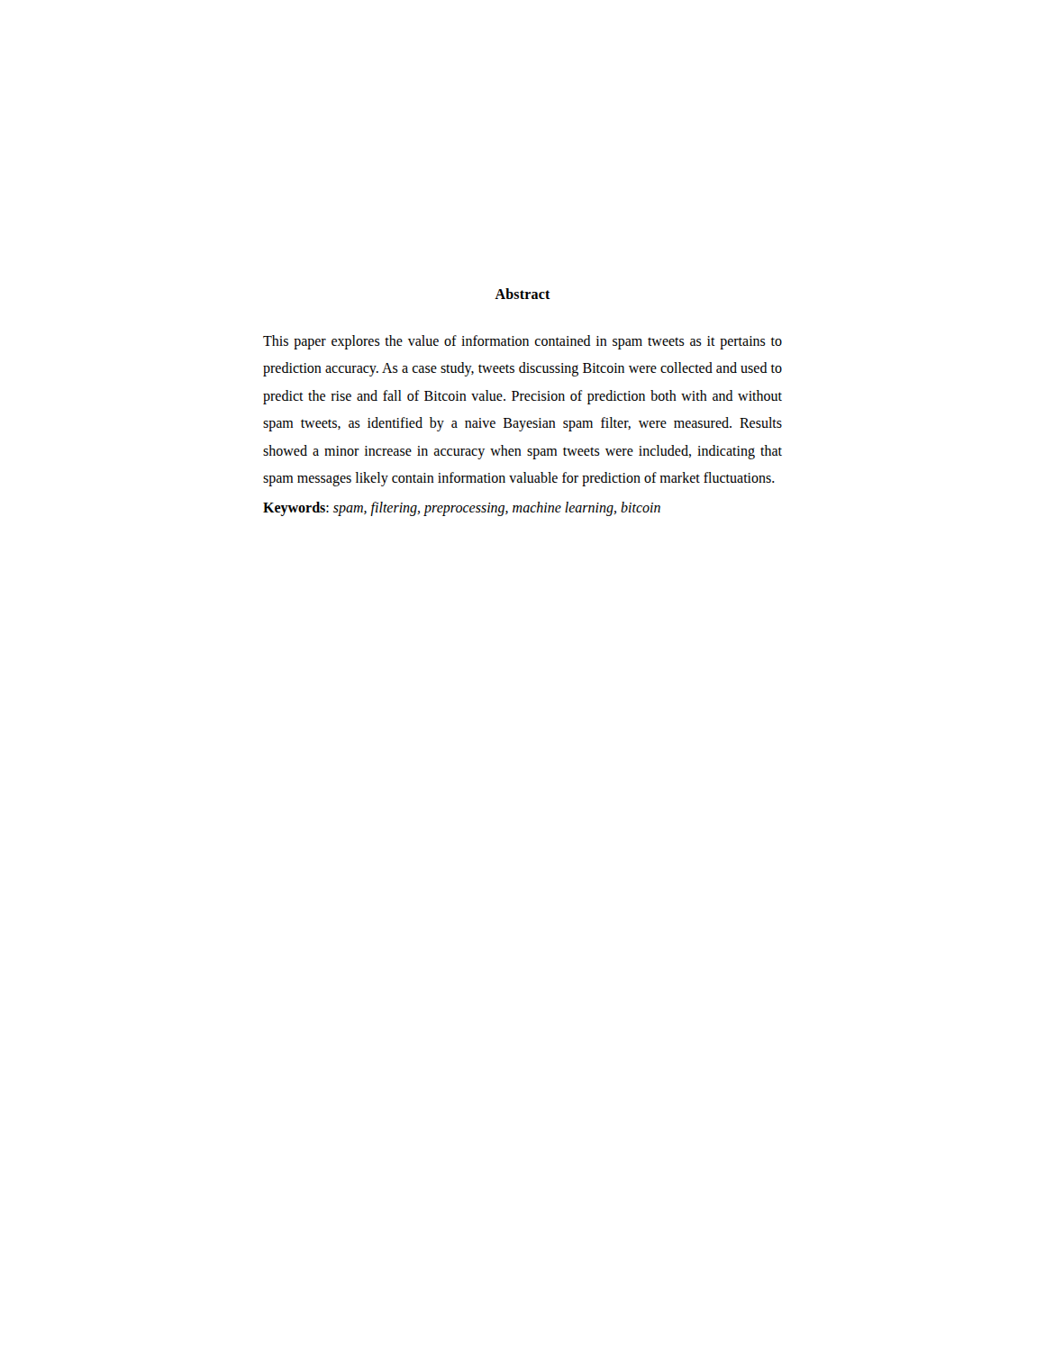Abstract
This paper explores the value of information contained in spam tweets as it pertains to prediction accuracy. As a case study, tweets discussing Bitcoin were collected and used to predict the rise and fall of Bitcoin value. Precision of prediction both with and without spam tweets, as identified by a naive Bayesian spam filter, were measured. Results showed a minor increase in accuracy when spam tweets were included, indicating that spam messages likely contain information valuable for prediction of market fluctuations.
Keywords: spam, filtering, preprocessing, machine learning, bitcoin